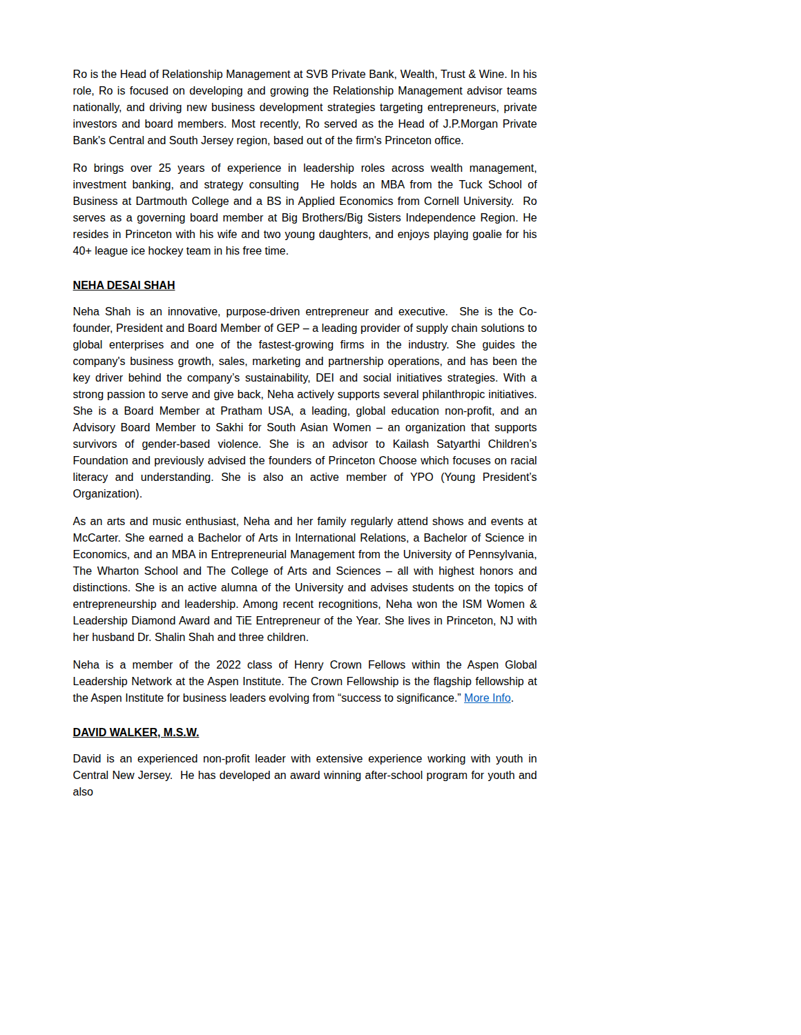Ro is the Head of Relationship Management at SVB Private Bank, Wealth, Trust & Wine. In his role, Ro is focused on developing and growing the Relationship Management advisor teams nationally, and driving new business development strategies targeting entrepreneurs, private investors and board members. Most recently, Ro served as the Head of J.P.Morgan Private Bank's Central and South Jersey region, based out of the firm's Princeton office.
Ro brings over 25 years of experience in leadership roles across wealth management, investment banking, and strategy consulting He holds an MBA from the Tuck School of Business at Dartmouth College and a BS in Applied Economics from Cornell University. Ro serves as a governing board member at Big Brothers/Big Sisters Independence Region. He resides in Princeton with his wife and two young daughters, and enjoys playing goalie for his 40+ league ice hockey team in his free time.
Neha Desai Shah
Neha Shah is an innovative, purpose-driven entrepreneur and executive. She is the Co-founder, President and Board Member of GEP – a leading provider of supply chain solutions to global enterprises and one of the fastest-growing firms in the industry. She guides the company's business growth, sales, marketing and partnership operations, and has been the key driver behind the company’s sustainability, DEI and social initiatives strategies. With a strong passion to serve and give back, Neha actively supports several philanthropic initiatives. She is a Board Member at Pratham USA, a leading, global education non-profit, and an Advisory Board Member to Sakhi for South Asian Women – an organization that supports survivors of gender-based violence. She is an advisor to Kailash Satyarthi Children’s Foundation and previously advised the founders of Princeton Choose which focuses on racial literacy and understanding. She is also an active member of YPO (Young President’s Organization).
As an arts and music enthusiast, Neha and her family regularly attend shows and events at McCarter. She earned a Bachelor of Arts in International Relations, a Bachelor of Science in Economics, and an MBA in Entrepreneurial Management from the University of Pennsylvania, The Wharton School and The College of Arts and Sciences – all with highest honors and distinctions. She is an active alumna of the University and advises students on the topics of entrepreneurship and leadership. Among recent recognitions, Neha won the ISM Women & Leadership Diamond Award and TiE Entrepreneur of the Year. She lives in Princeton, NJ with her husband Dr. Shalin Shah and three children.
Neha is a member of the 2022 class of Henry Crown Fellows within the Aspen Global Leadership Network at the Aspen Institute. The Crown Fellowship is the flagship fellowship at the Aspen Institute for business leaders evolving from “success to significance.” More Info.
David Walker, M.S.W.
David is an experienced non-profit leader with extensive experience working with youth in Central New Jersey. He has developed an award winning after-school program for youth and also